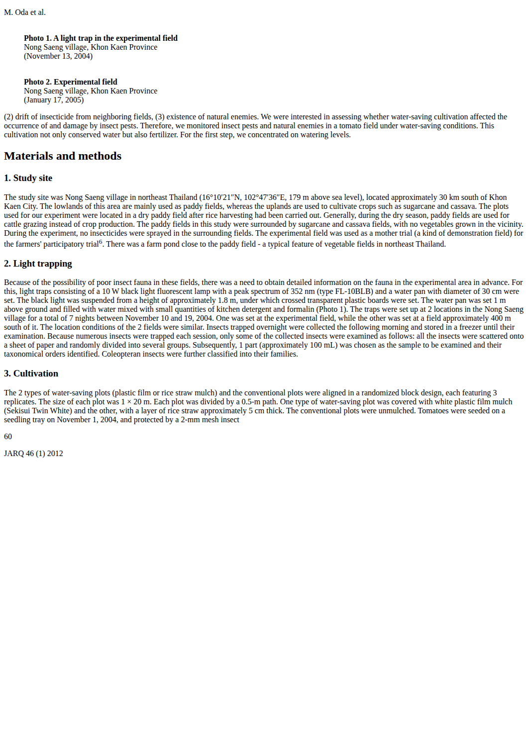M. Oda et al.
Photo 1. A light trap in the experimental field
Nong Saeng village, Khon Kaen Province
(November 13, 2004)
Photo 2. Experimental field
Nong Saeng village, Khon Kaen Province
(January 17, 2005)
(2) drift of insecticide from neighboring fields, (3) existence of natural enemies. We were interested in assessing whether water-saving cultivation affected the occurrence of and damage by insect pests. Therefore, we monitored insect pests and natural enemies in a tomato field under water-saving conditions. This cultivation not only conserved water but also fertilizer. For the first step, we concentrated on watering levels.
Materials and methods
1. Study site
The study site was Nong Saeng village in northeast Thailand (16°10′21″N, 102°47′36″E, 179 m above sea level), located approximately 30 km south of Khon Kaen City. The lowlands of this area are mainly used as paddy fields, whereas the uplands are used to cultivate crops such as sugarcane and cassava. The plots used for our experiment were located in a dry paddy field after rice harvesting had been carried out. Generally, during the dry season, paddy fields are used for cattle grazing instead of crop production. The paddy fields in this study were surrounded by sugarcane and cassava fields, with no vegetables grown in the vicinity. During the experiment, no insecticides were sprayed in the surrounding fields. The experimental field was used as a mother trial (a kind of demonstration field) for the farmers' participatory trial6. There was a farm pond close to the paddy field - a typical feature of vegetable fields in northeast Thailand.
2. Light trapping
Because of the possibility of poor insect fauna in these fields, there was a need to obtain detailed information on the fauna in the experimental area in advance. For this, light traps consisting of a 10 W black light fluorescent lamp with a peak spectrum of 352 nm (type FL-10BLB) and a water pan with diameter of 30 cm were set. The black light was suspended from a height of approximately 1.8 m, under which crossed transparent plastic boards were set. The water pan was set 1 m above ground and filled with water mixed with small quantities of kitchen detergent and formalin (Photo 1). The traps were set up at 2 locations in the Nong Saeng village for a total of 7 nights between November 10 and 19, 2004. One was set at the experimental field, while the other was set at a field approximately 400 m south of it. The location conditions of the 2 fields were similar. Insects trapped overnight were collected the following morning and stored in a freezer until their examination. Because numerous insects were trapped each session, only some of the collected insects were examined as follows: all the insects were scattered onto a sheet of paper and randomly divided into several groups. Subsequently, 1 part (approximately 100 mL) was chosen as the sample to be examined and their taxonomical orders identified. Coleopteran insects were further classified into their families.
3. Cultivation
The 2 types of water-saving plots (plastic film or rice straw mulch) and the conventional plots were aligned in a randomized block design, each featuring 3 replicates. The size of each plot was 1 × 20 m. Each plot was divided by a 0.5-m path. One type of water-saving plot was covered with white plastic film mulch (Sekisui Twin White) and the other, with a layer of rice straw approximately 5 cm thick. The conventional plots were unmulched. Tomatoes were seeded on a seedling tray on November 1, 2004, and protected by a 2-mm mesh insect
60
JARQ 46 (1) 2012